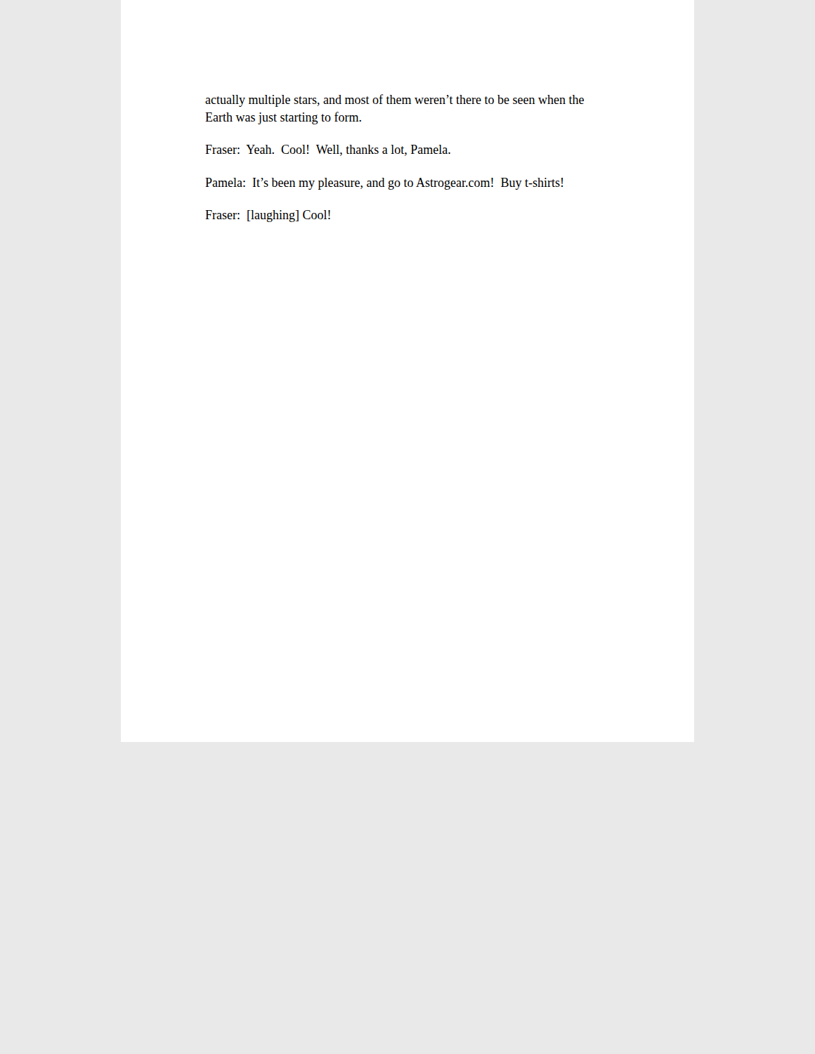actually multiple stars, and most of them weren’t there to be seen when the Earth was just starting to form.
Fraser: Yeah. Cool! Well, thanks a lot, Pamela.
Pamela: It’s been my pleasure, and go to Astrogear.com! Buy t-shirts!
Fraser: [laughing] Cool!